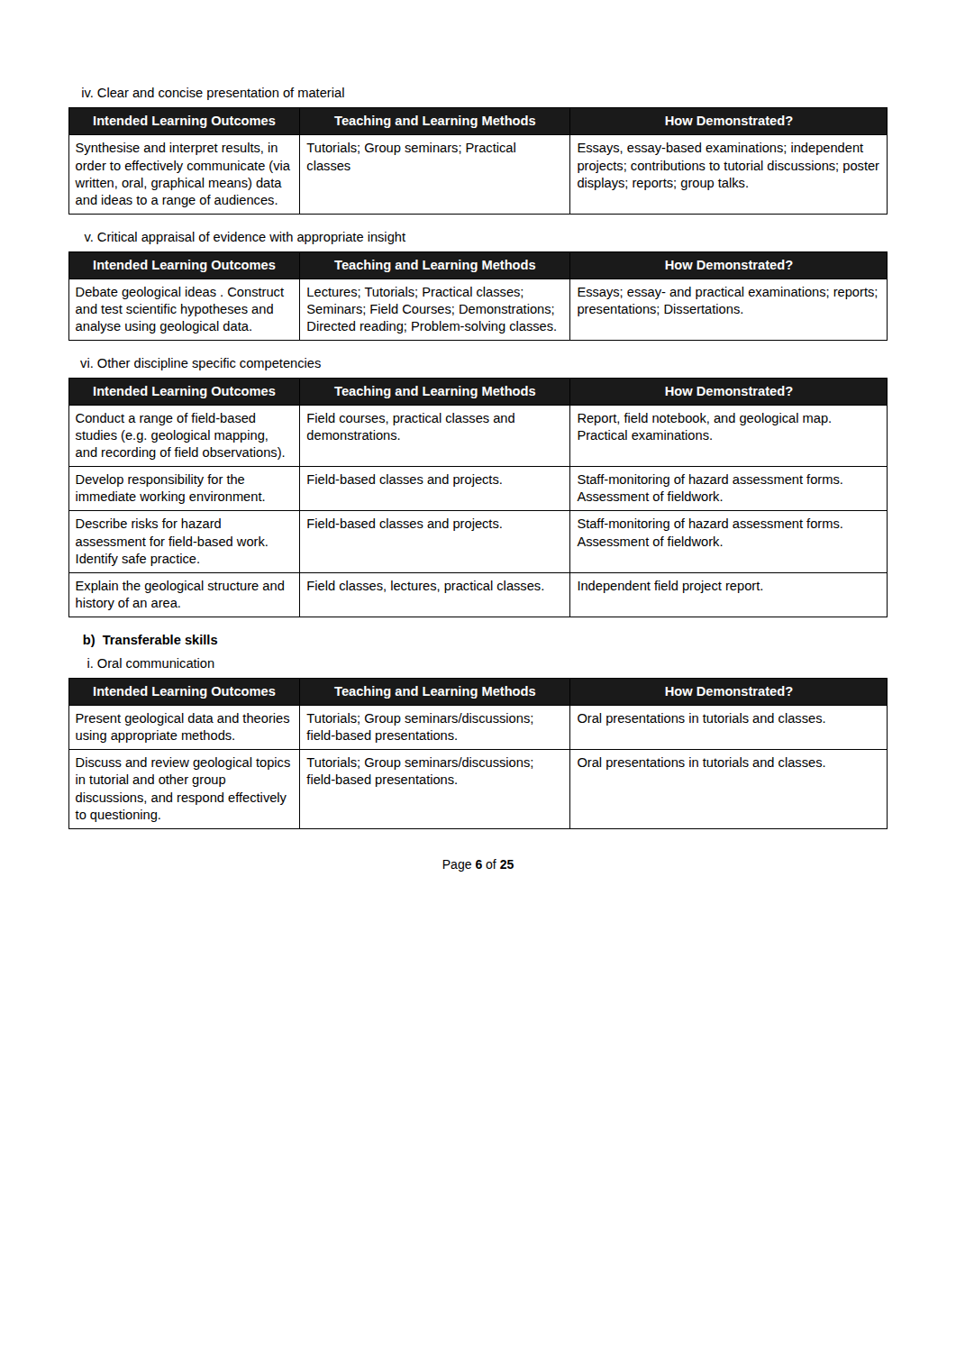Clear and concise presentation of material
| Intended Learning Outcomes | Teaching and Learning Methods | How Demonstrated? |
| --- | --- | --- |
| Synthesise and interpret results, in order to effectively communicate (via written, oral, graphical means) data and ideas to a range of audiences. | Tutorials; Group seminars; Practical classes | Essays, essay-based examinations; independent projects; contributions to tutorial discussions; poster displays; reports; group talks. |
Critical appraisal of evidence with appropriate insight
| Intended Learning Outcomes | Teaching and Learning Methods | How Demonstrated? |
| --- | --- | --- |
| Debate geological ideas . Construct and test scientific hypotheses and analyse using geological data. | Lectures; Tutorials; Practical classes; Seminars; Field Courses; Demonstrations; Directed reading; Problem-solving classes. | Essays; essay- and practical examinations; reports; presentations; Dissertations. |
Other discipline specific competencies
| Intended Learning Outcomes | Teaching and Learning Methods | How Demonstrated? |
| --- | --- | --- |
| Conduct a range of field-based studies (e.g. geological mapping, and recording of field observations). | Field courses, practical classes and demonstrations. | Report, field notebook, and geological map. Practical examinations. |
| Develop responsibility for the immediate working environment. | Field-based classes and projects. | Staff-monitoring of hazard assessment forms. Assessment of fieldwork. |
| Describe risks for hazard assessment for field-based work. Identify safe practice. | Field-based classes and projects. | Staff-monitoring of hazard assessment forms. Assessment of fieldwork. |
| Explain the geological structure and history of an area. | Field classes, lectures, practical classes. | Independent field project report. |
b) Transferable skills
Oral communication
| Intended Learning Outcomes | Teaching and Learning Methods | How Demonstrated? |
| --- | --- | --- |
| Present geological data and theories using appropriate methods. | Tutorials; Group seminars/discussions; field-based presentations. | Oral presentations in tutorials and classes. |
| Discuss and review geological topics in tutorial and other group discussions, and respond effectively to questioning. | Tutorials; Group seminars/discussions; field-based presentations. | Oral presentations in tutorials and classes. |
Page 6 of 25